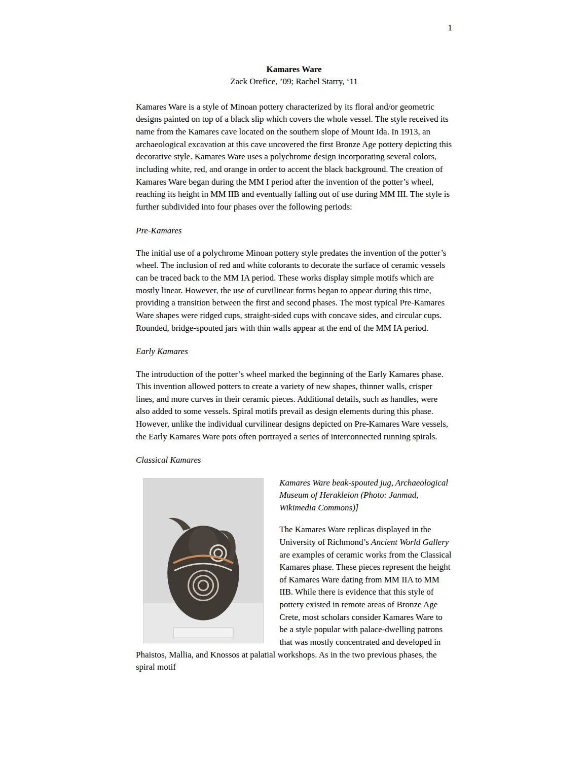1
Kamares Ware
Zack Orefice, ’09; Rachel Starry, ‘11
Kamares Ware is a style of Minoan pottery characterized by its floral and/or geometric designs painted on top of a black slip which covers the whole vessel. The style received its name from the Kamares cave located on the southern slope of Mount Ida. In 1913, an archaeological excavation at this cave uncovered the first Bronze Age pottery depicting this decorative style. Kamares Ware uses a polychrome design incorporating several colors, including white, red, and orange in order to accent the black background. The creation of Kamares Ware began during the MM I period after the invention of the potter’s wheel, reaching its height in MM IIB and eventually falling out of use during MM III. The style is further subdivided into four phases over the following periods:
Pre-Kamares
The initial use of a polychrome Minoan pottery style predates the invention of the potter’s wheel. The inclusion of red and white colorants to decorate the surface of ceramic vessels can be traced back to the MM IA period. These works display simple motifs which are mostly linear. However, the use of curvilinear forms began to appear during this time, providing a transition between the first and second phases. The most typical Pre-Kamares Ware shapes were ridged cups, straight-sided cups with concave sides, and circular cups. Rounded, bridge-spouted jars with thin walls appear at the end of the MM IA period.
Early Kamares
The introduction of the potter’s wheel marked the beginning of the Early Kamares phase. This invention allowed potters to create a variety of new shapes, thinner walls, crisper lines, and more curves in their ceramic pieces. Additional details, such as handles, were also added to some vessels. Spiral motifs prevail as design elements during this phase. However, unlike the individual curvilinear designs depicted on Pre-Kamares Ware vessels, the Early Kamares Ware pots often portrayed a series of interconnected running spirals.
Classical Kamares
Kamares Ware beak-spouted jug, Archaeological Museum of Herakleion (Photo: Janmad, Wikimedia Commons)]
The Kamares Ware replicas displayed in the University of Richmond’s Ancient World Gallery are examples of ceramic works from the Classical Kamares phase. These pieces represent the height of Kamares Ware dating from MM IIA to MM IIB. While there is evidence that this style of pottery existed in remote areas of Bronze Age Crete, most scholars consider Kamares Ware to be a style popular with palace-dwelling patrons that was mostly concentrated and developed in Phaistos, Mallia, and Knossos at palatial workshops. As in the two previous phases, the spiral motif